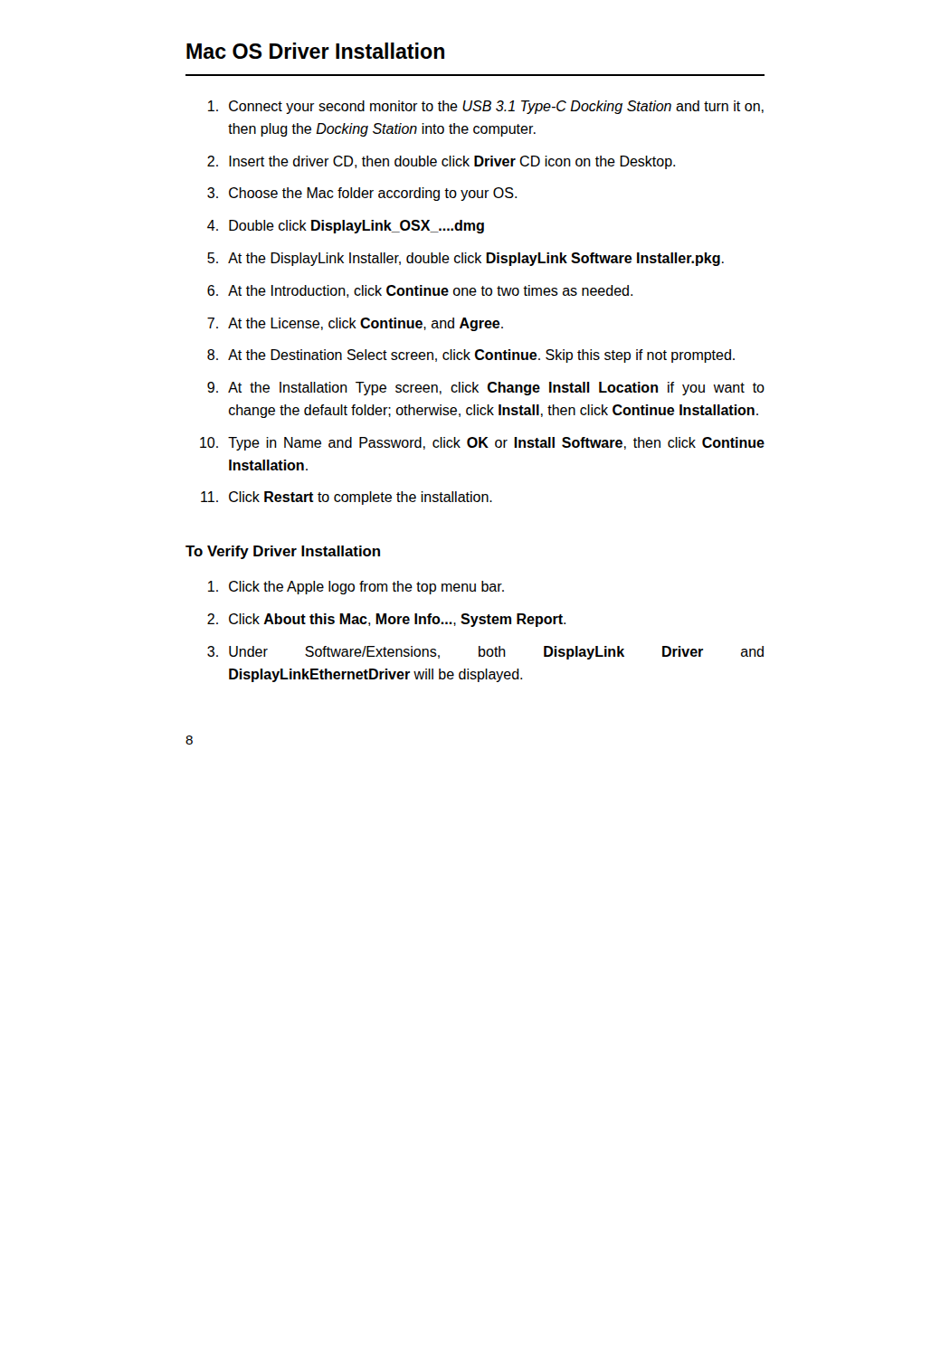Mac OS Driver Installation
Connect your second monitor to the USB 3.1 Type-C Docking Station and turn it on, then plug the Docking Station into the computer.
Insert the driver CD, then double click Driver CD icon on the Desktop.
Choose the Mac folder according to your OS.
Double click DisplayLink_OSX_....dmg
At the DisplayLink Installer, double click DisplayLink Software Installer.pkg.
At the Introduction, click Continue one to two times as needed.
At the License, click Continue, and Agree.
At the Destination Select screen, click Continue. Skip this step if not prompted.
At the Installation Type screen, click Change Install Location if you want to change the default folder; otherwise, click Install, then click Continue Installation.
Type in Name and Password, click OK or Install Software, then click Continue Installation.
Click Restart to complete the installation.
To Verify Driver Installation
Click the Apple logo from the top menu bar.
Click About this Mac, More Info..., System Report.
Under Software/Extensions, both DisplayLink Driver and DisplayLinkEthernetDriver will be displayed.
8